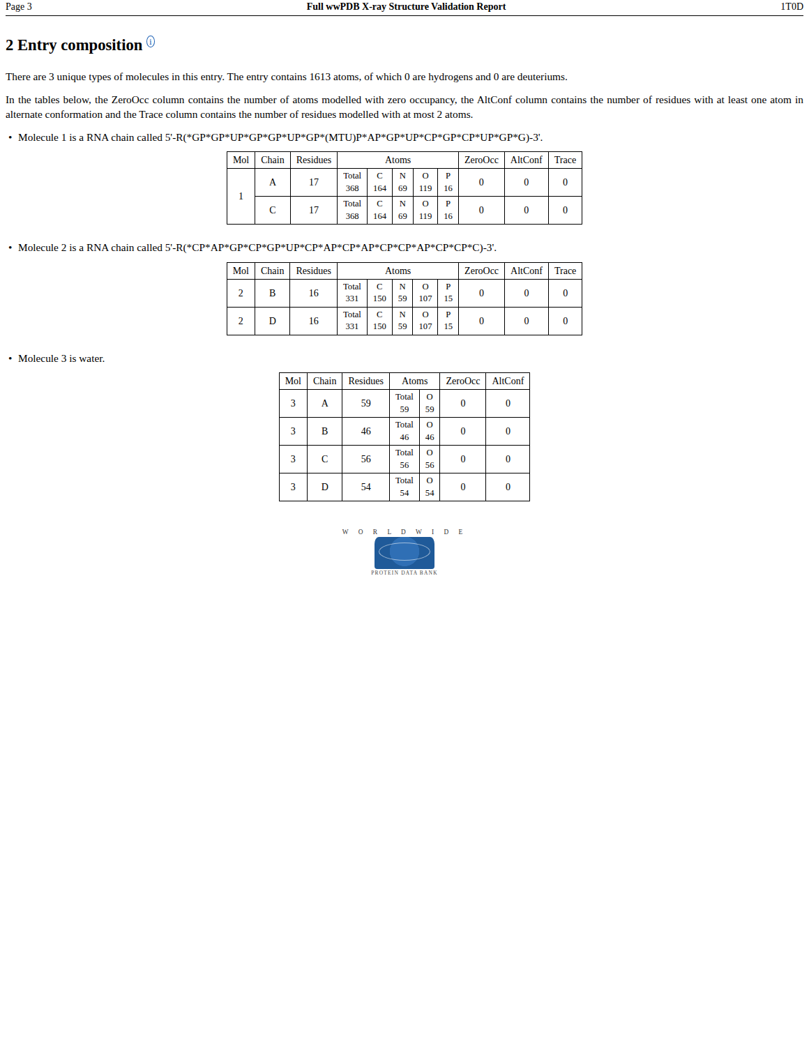Page 3 Full wwPDB X-ray Structure Validation Report 1T0D
2 Entry composition i
There are 3 unique types of molecules in this entry. The entry contains 1613 atoms, of which 0 are hydrogens and 0 are deuteriums.
In the tables below, the ZeroOcc column contains the number of atoms modelled with zero occupancy, the AltConf column contains the number of residues with at least one atom in alternate conformation and the Trace column contains the number of residues modelled with at most 2 atoms.
Molecule 1 is a RNA chain called 5'-R(*GP*GP*UP*GP*GP*UP*GP*(MTU)P*AP*GP*UP*CP*GP*CP*UP*GP*G)-3'.
| Mol | Chain | Residues | Atoms | ZeroOcc | AltConf | Trace |
| --- | --- | --- | --- | --- | --- | --- |
| 1 | A | 17 | Total 368 | C 164 | N 69 | O 119 | P 16 | 0 | 0 | 0 |
| C | 17 | Total 368 | C 164 | N 69 | O 119 | P 16 | 0 | 0 | 0 |
Molecule 2 is a RNA chain called 5'-R(*CP*AP*GP*CP*GP*UP*CP*AP*CP*AP*CP*CP*AP*CP*CP*C)-3'.
| Mol | Chain | Residues | Atoms | ZeroOcc | AltConf | Trace |
| --- | --- | --- | --- | --- | --- | --- |
| 2 | B | 16 | Total 331 | C 150 | N 59 | O 107 | P 15 | 0 | 0 | 0 |
| 2 | D | 16 | Total 331 | C 150 | N 59 | O 107 | P 15 | 0 | 0 | 0 |
Molecule 3 is water.
| Mol | Chain | Residues | Atoms | ZeroOcc | AltConf |
| --- | --- | --- | --- | --- | --- |
| 3 | A | 59 | Total 59 | O 59 | 0 | 0 |
| 3 | B | 46 | Total 46 | O 46 | 0 | 0 |
| 3 | C | 56 | Total 56 | O 56 | 0 | 0 |
| 3 | D | 54 | Total 54 | O 54 | 0 | 0 |
W O R L D W I D E
PROTEIN DATA BANK